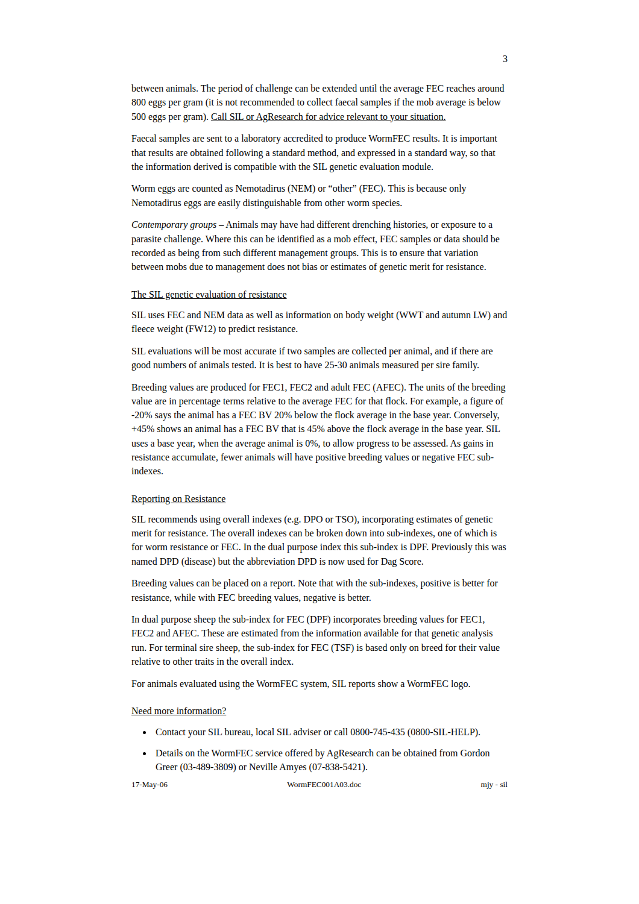3
between animals. The period of challenge can be extended until the average FEC reaches around 800 eggs per gram (it is not recommended to collect faecal samples if the mob average is below 500 eggs per gram). Call SIL or AgResearch for advice relevant to your situation.
Faecal samples are sent to a laboratory accredited to produce WormFEC results. It is important that results are obtained following a standard method, and expressed in a standard way, so that the information derived is compatible with the SIL genetic evaluation module.
Worm eggs are counted as Nemotadirus (NEM) or “other” (FEC). This is because only Nemotadirus eggs are easily distinguishable from other worm species.
Contemporary groups – Animals may have had different drenching histories, or exposure to a parasite challenge. Where this can be identified as a mob effect, FEC samples or data should be recorded as being from such different management groups. This is to ensure that variation between mobs due to management does not bias or estimates of genetic merit for resistance.
The SIL genetic evaluation of resistance
SIL uses FEC and NEM data as well as information on body weight (WWT and autumn LW) and fleece weight (FW12) to predict resistance.
SIL evaluations will be most accurate if two samples are collected per animal, and if there are good numbers of animals tested. It is best to have 25-30 animals measured per sire family.
Breeding values are produced for FEC1, FEC2 and adult FEC (AFEC). The units of the breeding value are in percentage terms relative to the average FEC for that flock. For example, a figure of -20% says the animal has a FEC BV 20% below the flock average in the base year. Conversely, +45% shows an animal has a FEC BV that is 45% above the flock average in the base year. SIL uses a base year, when the average animal is 0%, to allow progress to be assessed. As gains in resistance accumulate, fewer animals will have positive breeding values or negative FEC sub-indexes.
Reporting on Resistance
SIL recommends using overall indexes (e.g. DPO or TSO), incorporating estimates of genetic merit for resistance. The overall indexes can be broken down into sub-indexes, one of which is for worm resistance or FEC. In the dual purpose index this sub-index is DPF. Previously this was named DPD (disease) but the abbreviation DPD is now used for Dag Score.
Breeding values can be placed on a report. Note that with the sub-indexes, positive is better for resistance, while with FEC breeding values, negative is better.
In dual purpose sheep the sub-index for FEC (DPF) incorporates breeding values for FEC1, FEC2 and AFEC. These are estimated from the information available for that genetic analysis run. For terminal sire sheep, the sub-index for FEC (TSF) is based only on breed for their value relative to other traits in the overall index.
For animals evaluated using the WormFEC system, SIL reports show a WormFEC logo.
Need more information?
Contact your SIL bureau, local SIL adviser or call 0800-745-435 (0800-SIL-HELP).
Details on the WormFEC service offered by AgResearch can be obtained from Gordon Greer (03-489-3809) or Neville Amyes (07-838-5421).
17-May-06 WormFEC001A03.doc mjy - sil